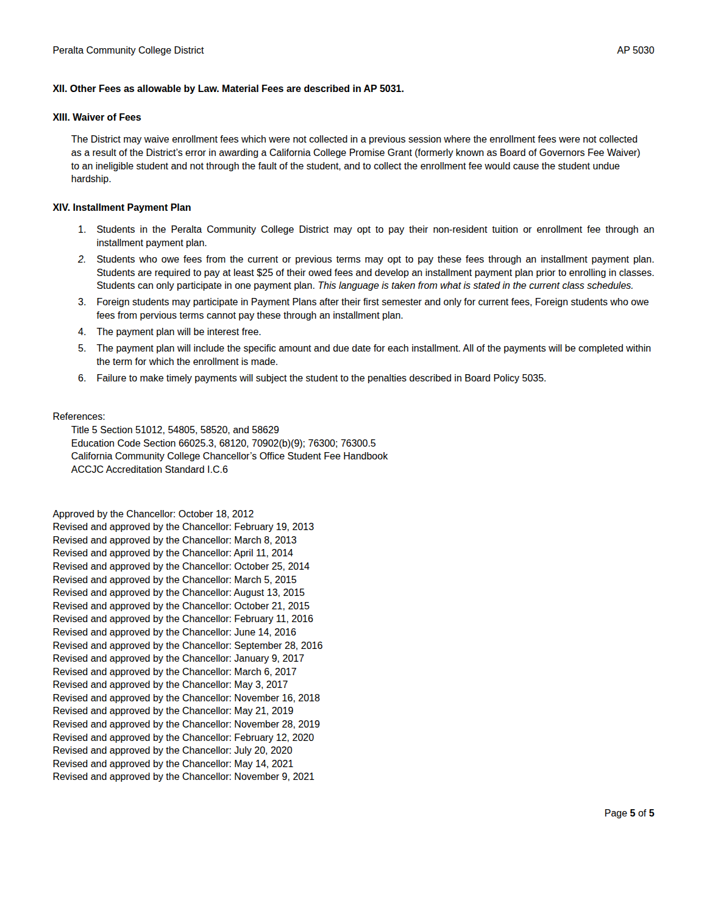Peralta Community College District
AP 5030
XII. Other Fees as allowable by Law. Material Fees are described in AP 5031.
XIII. Waiver of Fees
The District may waive enrollment fees which were not collected in a previous session where the enrollment fees were not collected as a result of the District’s error in awarding a California College Promise Grant (formerly known as Board of Governors Fee Waiver) to an ineligible student and not through the fault of the student, and to collect the enrollment fee would cause the student undue hardship.
XIV. Installment Payment Plan
1. Students in the Peralta Community College District may opt to pay their non-resident tuition or enrollment fee through an installment payment plan.
2. Students who owe fees from the current or previous terms may opt to pay these fees through an installment payment plan. Students are required to pay at least $25 of their owed fees and develop an installment payment plan prior to enrolling in classes. Students can only participate in one payment plan. This language is taken from what is stated in the current class schedules.
3. Foreign students may participate in Payment Plans after their first semester and only for current fees, Foreign students who owe fees from pervious terms cannot pay these through an installment plan.
4. The payment plan will be interest free.
5. The payment plan will include the specific amount and due date for each installment. All of the payments will be completed within the term for which the enrollment is made.
6. Failure to make timely payments will subject the student to the penalties described in Board Policy 5035.
References:
Title 5 Section 51012, 54805, 58520, and 58629
Education Code Section 66025.3, 68120, 70902(b)(9); 76300; 76300.5
California Community College Chancellor’s Office Student Fee Handbook
ACCJC Accreditation Standard I.C.6
Approved by the Chancellor: October 18, 2012
Revised and approved by the Chancellor: February 19, 2013
Revised and approved by the Chancellor: March 8, 2013
Revised and approved by the Chancellor: April 11, 2014
Revised and approved by the Chancellor: October 25, 2014
Revised and approved by the Chancellor: March 5, 2015
Revised and approved by the Chancellor: August 13, 2015
Revised and approved by the Chancellor: October 21, 2015
Revised and approved by the Chancellor: February 11, 2016
Revised and approved by the Chancellor: June 14, 2016
Revised and approved by the Chancellor: September 28, 2016
Revised and approved by the Chancellor: January 9, 2017
Revised and approved by the Chancellor: March 6, 2017
Revised and approved by the Chancellor: May 3, 2017
Revised and approved by the Chancellor: November 16, 2018
Revised and approved by the Chancellor: May 21, 2019
Revised and approved by the Chancellor: November 28, 2019
Revised and approved by the Chancellor: February 12, 2020
Revised and approved by the Chancellor: July 20, 2020
Revised and approved by the Chancellor: May 14, 2021
Revised and approved by the Chancellor: November 9, 2021
Page 5 of 5